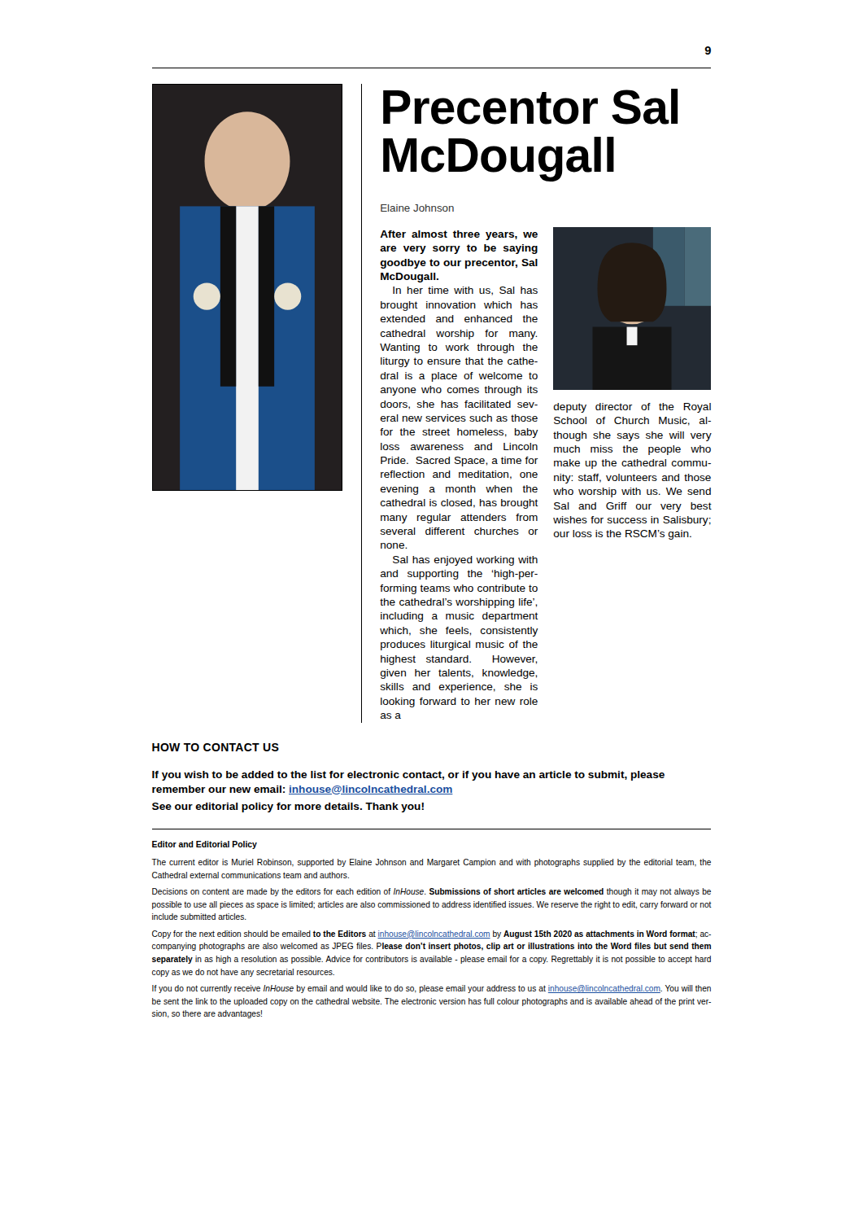9
Precentor Sal McDougall
Elaine Johnson
After almost three years, we are very sorry to be saying goodbye to our precentor, Sal McDougall.
In her time with us, Sal has brought innovation which has extended and enhanced the cathedral worship for many. Wanting to work through the liturgy to ensure that the cathedral is a place of welcome to anyone who comes through its doors, she has facilitated several new services such as those for the street homeless, baby loss awareness and Lincoln Pride. Sacred Space, a time for reflection and meditation, one evening a month when the cathedral is closed, has brought many regular attenders from several different churches or none.
Sal has enjoyed working with and supporting the ‘high-performing teams who contribute to the cathedral’s worshipping life’, including a music department which, she feels, consistently produces liturgical music of the highest standard. However, given her talents, knowledge, skills and experience, she is looking forward to her new role as a
deputy director of the Royal School of Church Music, although she says she will very much miss the people who make up the cathedral community: staff, volunteers and those who worship with us. We send Sal and Griff our very best wishes for success in Salisbury; our loss is the RSCM’s gain.
HOW TO CONTACT US
If you wish to be added to the list for electronic contact, or if you have an article to submit, please remember our new email: inhouse@lincolncathedral.com
See our editorial policy for more details. Thank you!
Editor and Editorial Policy
The current editor is Muriel Robinson, supported by Elaine Johnson and Margaret Campion and with photographs supplied by the editorial team, the Cathedral external communications team and authors.
Decisions on content are made by the editors for each edition of InHouse. Submissions of short articles are welcomed though it may not always be possible to use all pieces as space is limited; articles are also commissioned to address identified issues. We reserve the right to edit, carry forward or not include submitted articles.
Copy for the next edition should be emailed to the Editors at inhouse@lincolncathedral.com by August 15th 2020 as attachments in Word format; accompanying photographs are also welcomed as JPEG files. Please don’t insert photos, clip art or illustrations into the Word files but send them separately in as high a resolution as possible. Advice for contributors is available - please email for a copy. Regrettably it is not possible to accept hard copy as we do not have any secretarial resources.
If you do not currently receive InHouse by email and would like to do so, please email your address to us at inhouse@lincolncathedral.com. You will then be sent the link to the uploaded copy on the cathedral website. The electronic version has full colour photographs and is available ahead of the print version, so there are advantages!